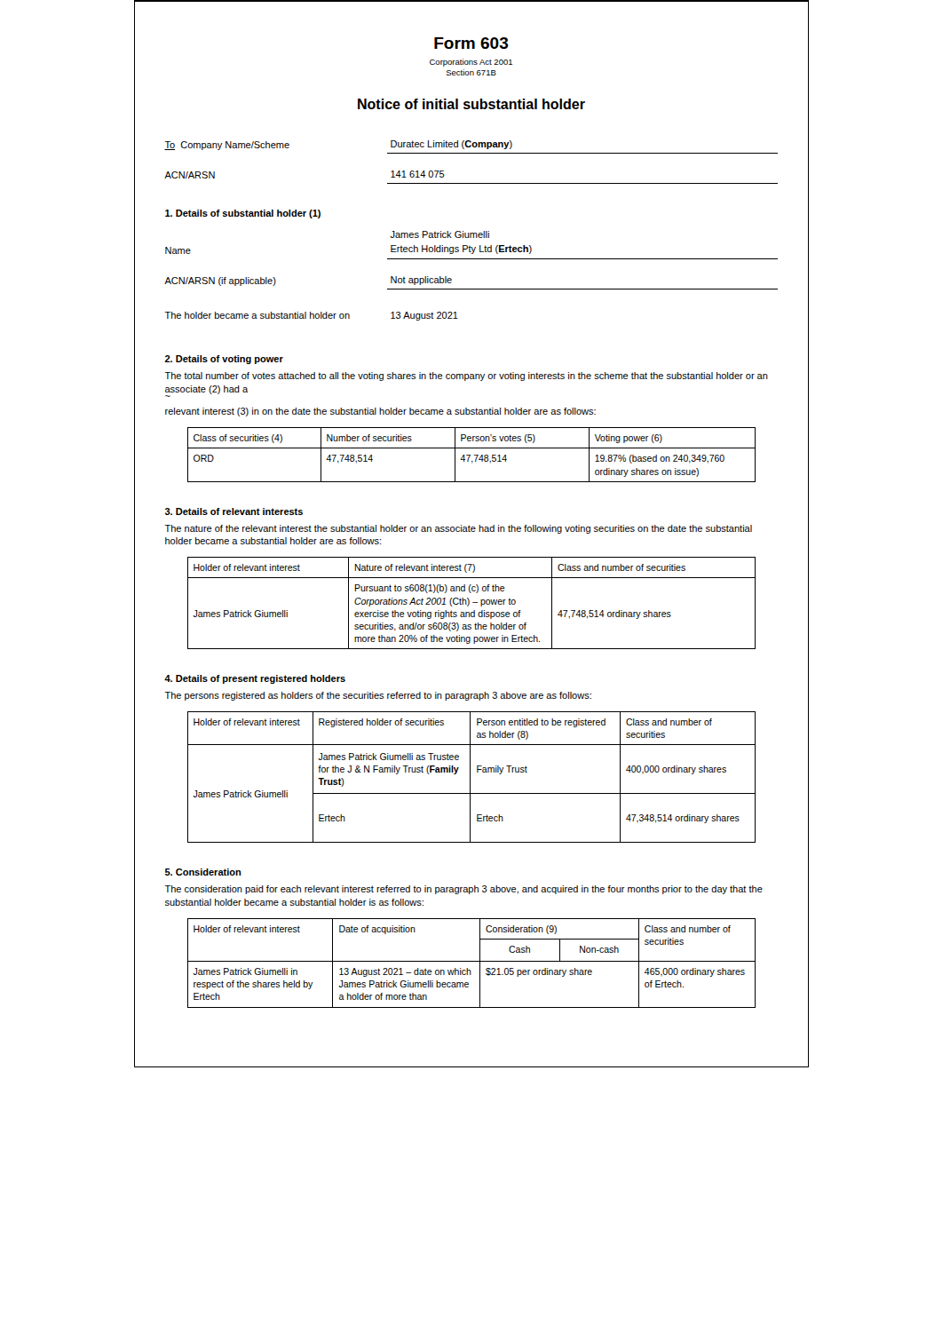Form 603
Corporations Act 2001
Section 671B
Notice of initial substantial holder
To Company Name/Scheme
Duratec Limited (Company)
ACN/ARSN
141 614 075
1. Details of substantial holder (1)
Name
James Patrick Giumelli
Ertech Holdings Pty Ltd (Ertech)
ACN/ARSN (if applicable)
Not applicable
The holder became a substantial holder on
13 August 2021
2. Details of voting power
The total number of votes attached to all the voting shares in the company or voting interests in the scheme that the substantial holder or an associate (2) had a ~ relevant interest (3) in on the date the substantial holder became a substantial holder are as follows:
| Class of securities (4) | Number of securities | Person’s votes (5) | Voting power (6) |
| --- | --- | --- | --- |
| ORD | 47,748,514 | 47,748,514 | 19.87% (based on 240,349,760 ordinary shares on issue) |
3. Details of relevant interests
The nature of the relevant interest the substantial holder or an associate had in the following voting securities on the date the substantial holder became a substantial holder are as follows:
| Holder of relevant interest | Nature of relevant interest (7) | Class and number of securities |
| --- | --- | --- |
| James Patrick Giumelli | Pursuant to s608(1)(b) and (c) of the Corporations Act 2001 (Cth) – power to exercise the voting rights and dispose of securities, and/or s608(3) as the holder of more than 20% of the voting power in Ertech. | 47,748,514 ordinary shares |
4. Details of present registered holders
The persons registered as holders of the securities referred to in paragraph 3 above are as follows:
| Holder of relevant interest | Registered holder of securities | Person entitled to be registered as holder (8) | Class and number of securities |
| --- | --- | --- | --- |
| James Patrick Giumelli | James Patrick Giumelli as Trustee for the J & N Family Trust ( Family Trust ) | Family Trust | 400,000 ordinary shares |
| Ertech | Ertech | 47,348,514 ordinary shares |
5. Consideration
The consideration paid for each relevant interest referred to in paragraph 3 above, and acquired in the four months prior to the day that the substantial holder became a substantial holder is as follows:
| Holder of relevant interest | Date of acquisition | Consideration (9) | Class and number of securities |
| --- | --- | --- | --- |
| Cash | Non-cash |
| James Patrick Giumelli in respect of the shares held by Ertech | 13 August 2021 – date on which James Patrick Giumelli became a holder of more than | $21.05 per ordinary share | 465,000 ordinary shares of Ertech. |